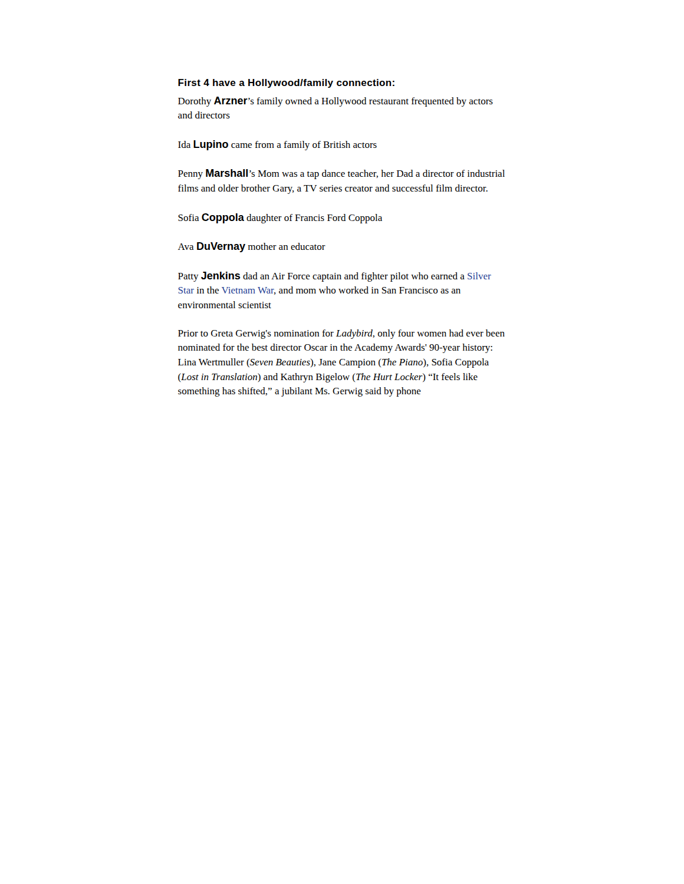First 4 have a Hollywood/family connection:
Dorothy Arzner’s family owned a Hollywood restaurant frequented by actors and directors
Ida Lupino came from a family of British actors
Penny Marshall’s Mom was a tap dance teacher, her Dad a director of industrial films and older brother Gary, a TV series creator and successful film director.
Sofia Coppola daughter of Francis Ford Coppola
Ava DuVernay mother an educator
Patty Jenkins dad an Air Force captain and fighter pilot who earned a Silver Star in the Vietnam War, and mom who worked in San Francisco as an environmental scientist
Prior to Greta Gerwig's nomination for Ladybird, only four women had ever been nominated for the best director Oscar in the Academy Awards' 90-year history: Lina Wertmuller (Seven Beauties), Jane Campion (The Piano), Sofia Coppola (Lost in Translation) and Kathryn Bigelow (The Hurt Locker) “It feels like something has shifted,” a jubilant Ms. Gerwig said by phone